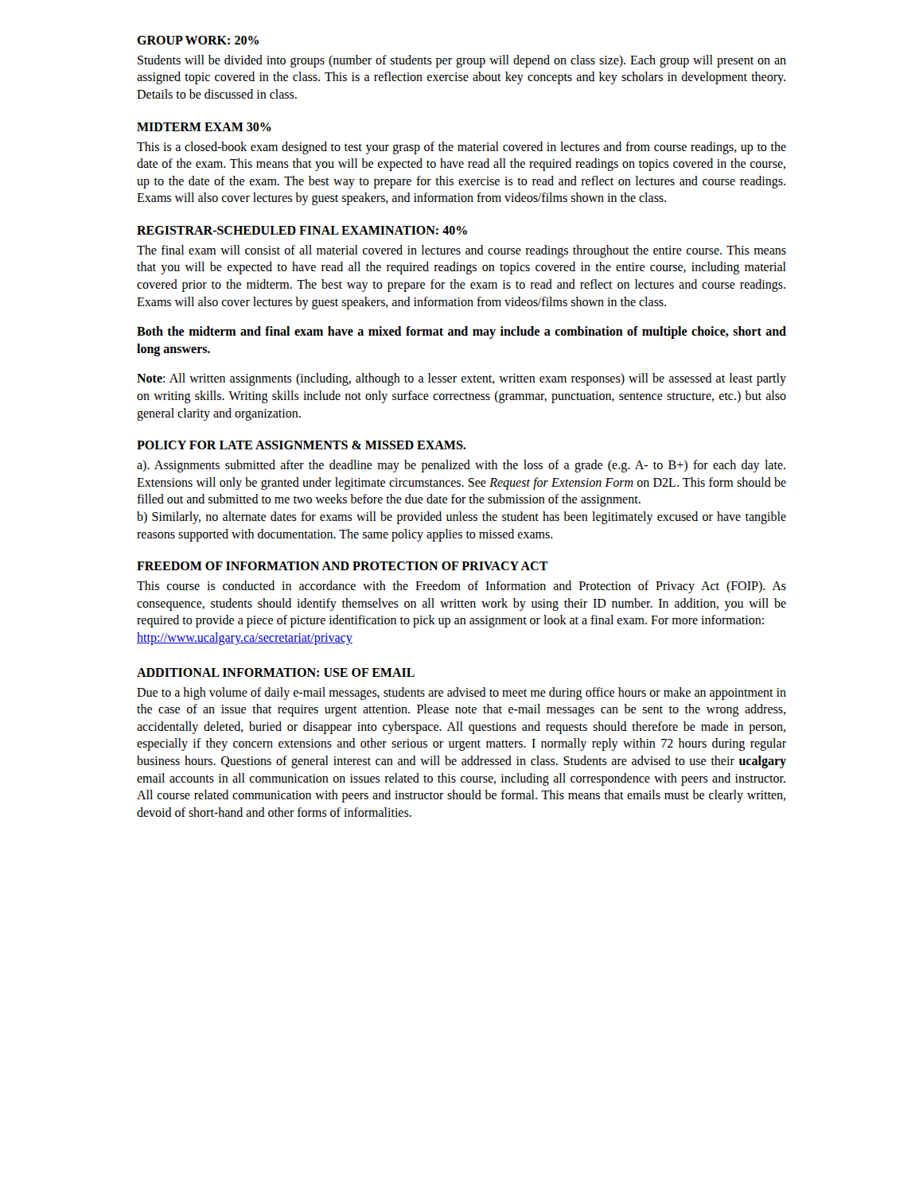Group Work: 20%
Students will be divided into groups (number of students per group will depend on class size). Each group will present on an assigned topic covered in the class. This is a reflection exercise about key concepts and key scholars in development theory. Details to be discussed in class.
Midterm Exam 30%
This is a closed-book exam designed to test your grasp of the material covered in lectures and from course readings, up to the date of the exam. This means that you will be expected to have read all the required readings on topics covered in the course, up to the date of the exam. The best way to prepare for this exercise is to read and reflect on lectures and course readings. Exams will also cover lectures by guest speakers, and information from videos/films shown in the class.
Registrar-Scheduled Final Examination: 40%
The final exam will consist of all material covered in lectures and course readings throughout the entire course. This means that you will be expected to have read all the required readings on topics covered in the entire course, including material covered prior to the midterm. The best way to prepare for the exam is to read and reflect on lectures and course readings. Exams will also cover lectures by guest speakers, and information from videos/films shown in the class.
Both the midterm and final exam have a mixed format and may include a combination of multiple choice, short and long answers.
Note: All written assignments (including, although to a lesser extent, written exam responses) will be assessed at least partly on writing skills. Writing skills include not only surface correctness (grammar, punctuation, sentence structure, etc.) but also general clarity and organization.
Policy for Late Assignments & Missed Exams.
a). Assignments submitted after the deadline may be penalized with the loss of a grade (e.g. A- to B+) for each day late. Extensions will only be granted under legitimate circumstances. See Request for Extension Form on D2L. This form should be filled out and submitted to me two weeks before the due date for the submission of the assignment.
b) Similarly, no alternate dates for exams will be provided unless the student has been legitimately excused or have tangible reasons supported with documentation. The same policy applies to missed exams.
Freedom of Information and Protection of Privacy Act
This course is conducted in accordance with the Freedom of Information and Protection of Privacy Act (FOIP). As consequence, students should identify themselves on all written work by using their ID number. In addition, you will be required to provide a piece of picture identification to pick up an assignment or look at a final exam. For more information:
http://www.ucalgary.ca/secretariat/privacy
Additional Information: Use of Email
Due to a high volume of daily e-mail messages, students are advised to meet me during office hours or make an appointment in the case of an issue that requires urgent attention. Please note that e-mail messages can be sent to the wrong address, accidentally deleted, buried or disappear into cyberspace. All questions and requests should therefore be made in person, especially if they concern extensions and other serious or urgent matters. I normally reply within 72 hours during regular business hours. Questions of general interest can and will be addressed in class. Students are advised to use their ucalgary email accounts in all communication on issues related to this course, including all correspondence with peers and instructor. All course related communication with peers and instructor should be formal. This means that emails must be clearly written, devoid of short-hand and other forms of informalities.